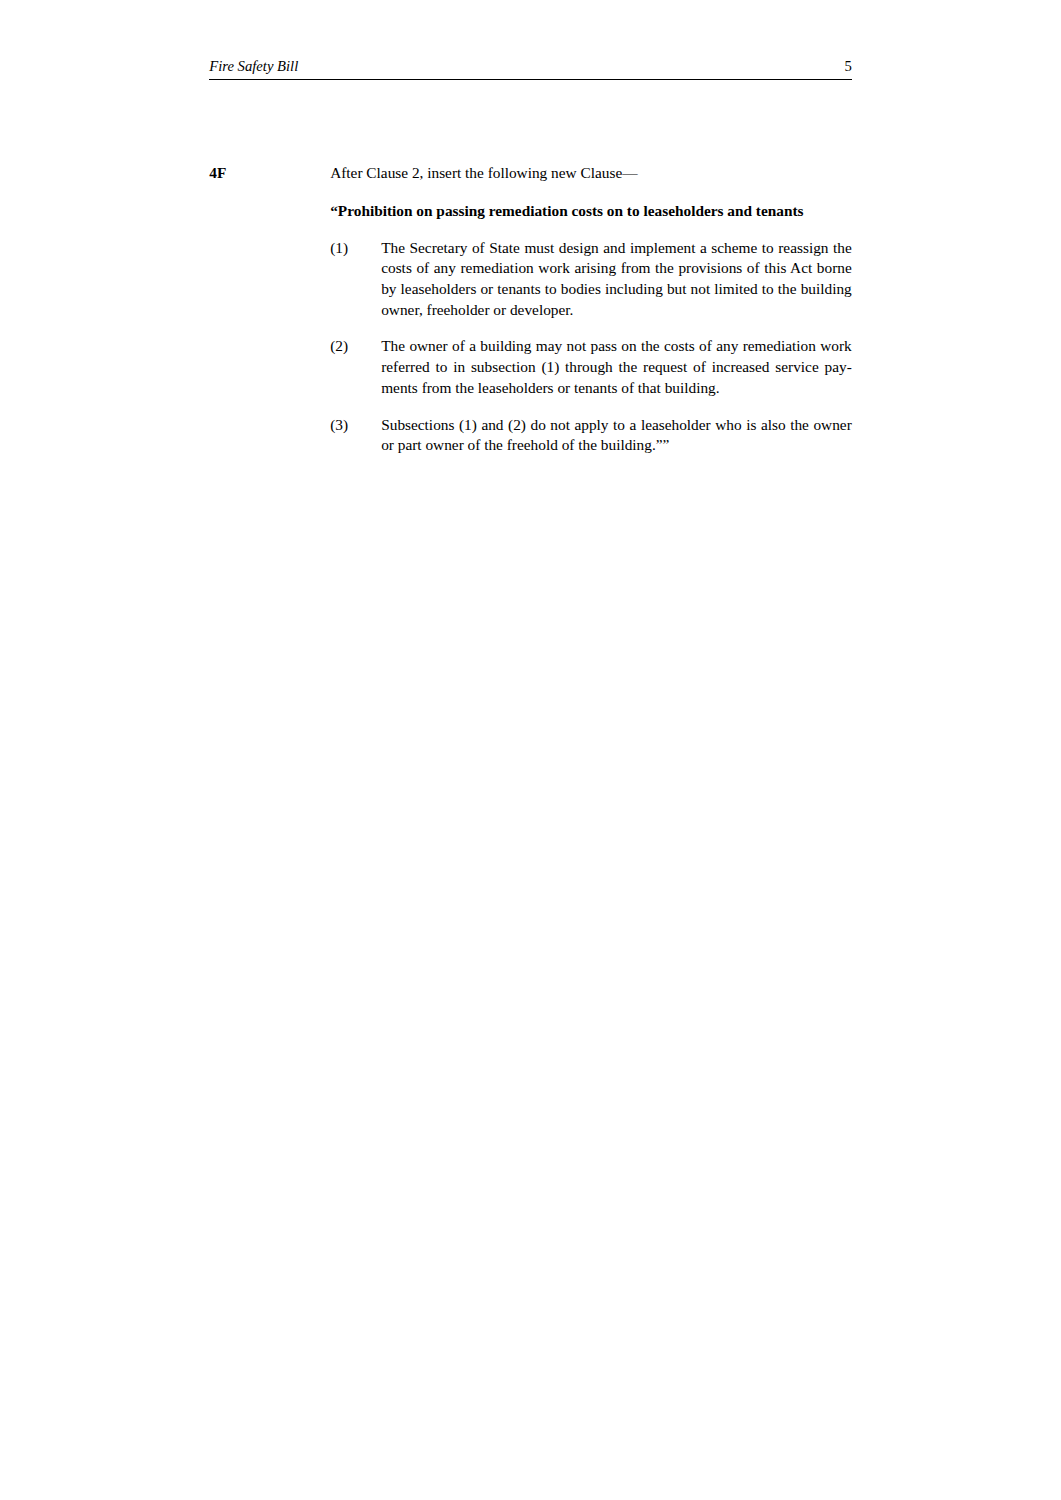Fire Safety Bill 5
4F
After Clause 2, insert the following new Clause—
“Prohibition on passing remediation costs on to leaseholders and tenants
(1) The Secretary of State must design and implement a scheme to reassign the costs of any remediation work arising from the provisions of this Act borne by leaseholders or tenants to bodies including but not limited to the building owner, freeholder or developer.
(2) The owner of a building may not pass on the costs of any remediation work referred to in subsection (1) through the request of increased service payments from the leaseholders or tenants of that building.
(3) Subsections (1) and (2) do not apply to a leaseholder who is also the owner or part owner of the freehold of the building.””